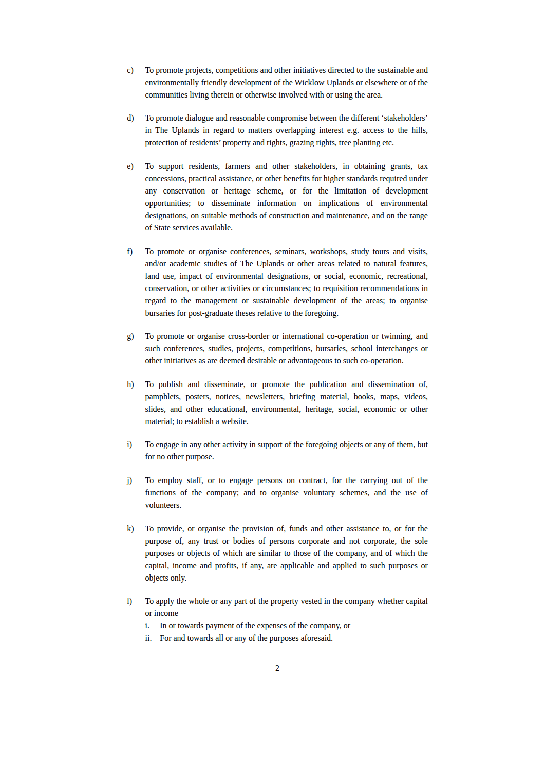c) To promote projects, competitions and other initiatives directed to the sustainable and environmentally friendly development of the Wicklow Uplands or elsewhere or of the communities living therein or otherwise involved with or using the area.
d) To promote dialogue and reasonable compromise between the different ‘stakeholders’ in The Uplands in regard to matters overlapping interest e.g. access to the hills, protection of residents’ property and rights, grazing rights, tree planting etc.
e) To support residents, farmers and other stakeholders, in obtaining grants, tax concessions, practical assistance, or other benefits for higher standards required under any conservation or heritage scheme, or for the limitation of development opportunities; to disseminate information on implications of environmental designations, on suitable methods of construction and maintenance, and on the range of State services available.
f) To promote or organise conferences, seminars, workshops, study tours and visits, and/or academic studies of The Uplands or other areas related to natural features, land use, impact of environmental designations, or social, economic, recreational, conservation, or other activities or circumstances; to requisition recommendations in regard to the management or sustainable development of the areas; to organise bursaries for post-graduate theses relative to the foregoing.
g) To promote or organise cross-border or international co-operation or twinning, and such conferences, studies, projects, competitions, bursaries, school interchanges or other initiatives as are deemed desirable or advantageous to such co-operation.
h) To publish and disseminate, or promote the publication and dissemination of, pamphlets, posters, notices, newsletters, briefing material, books, maps, videos, slides, and other educational, environmental, heritage, social, economic or other material; to establish a website.
i) To engage in any other activity in support of the foregoing objects or any of them, but for no other purpose.
j) To employ staff, or to engage persons on contract, for the carrying out of the functions of the company; and to organise voluntary schemes, and the use of volunteers.
k) To provide, or organise the provision of, funds and other assistance to, or for the purpose of, any trust or bodies of persons corporate and not corporate, the sole purposes or objects of which are similar to those of the company, and of which the capital, income and profits, if any, are applicable and applied to such purposes or objects only.
l) To apply the whole or any part of the property vested in the company whether capital or income
i. In or towards payment of the expenses of the company, or
ii. For and towards all or any of the purposes aforesaid.
2